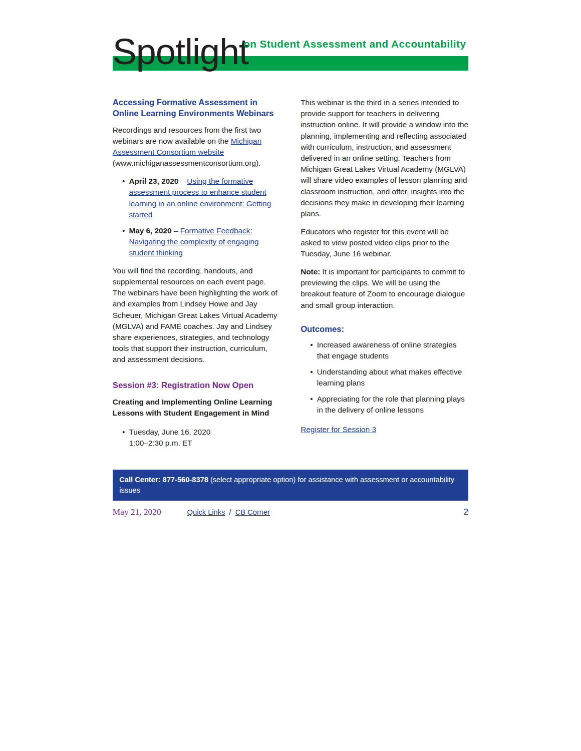Spotlight
on Student Assessment and Accountability
Accessing Formative Assessment in
Online Learning Environments Webinars
Recordings and resources from the first two webinars are now available on the Michigan Assessment Consortium website (www.michiganassessmentconsortium.org).
April 23, 2020 – Using the formative assessment process to enhance student learning in an online environment: Getting started
May 6, 2020 – Formative Feedback: Navigating the complexity of engaging student thinking
You will find the recording, handouts, and supplemental resources on each event page. The webinars have been highlighting the work of and examples from Lindsey Howe and Jay Scheuer, Michigan Great Lakes Virtual Academy (MGLVA) and FAME coaches. Jay and Lindsey share experiences, strategies, and technology tools that support their instruction, curriculum, and assessment decisions.
Session #3: Registration Now Open
Creating and Implementing Online Learning Lessons with Student Engagement in Mind
Tuesday, June 16, 2020
1:00–2:30 p.m. ET
This webinar is the third in a series intended to provide support for teachers in delivering instruction online. It will provide a window into the planning, implementing and reflecting associated with curriculum, instruction, and assessment delivered in an online setting. Teachers from Michigan Great Lakes Virtual Academy (MGLVA) will share video examples of lesson planning and classroom instruction, and offer, insights into the decisions they make in developing their learning plans.
Educators who register for this event will be asked to view posted video clips prior to the Tuesday, June 16 webinar.
Note: It is important for participants to commit to previewing the clips. We will be using the breakout feature of Zoom to encourage dialogue and small group interaction.
Outcomes:
Increased awareness of online strategies that engage students
Understanding about what makes effective learning plans
Appreciating for the role that planning plays in the delivery of online lessons
Register for Session 3
Call Center: 877-560-8378 (select appropriate option) for assistance with assessment or accountability issues
May 21, 2020
Quick Links / CB Corner
2